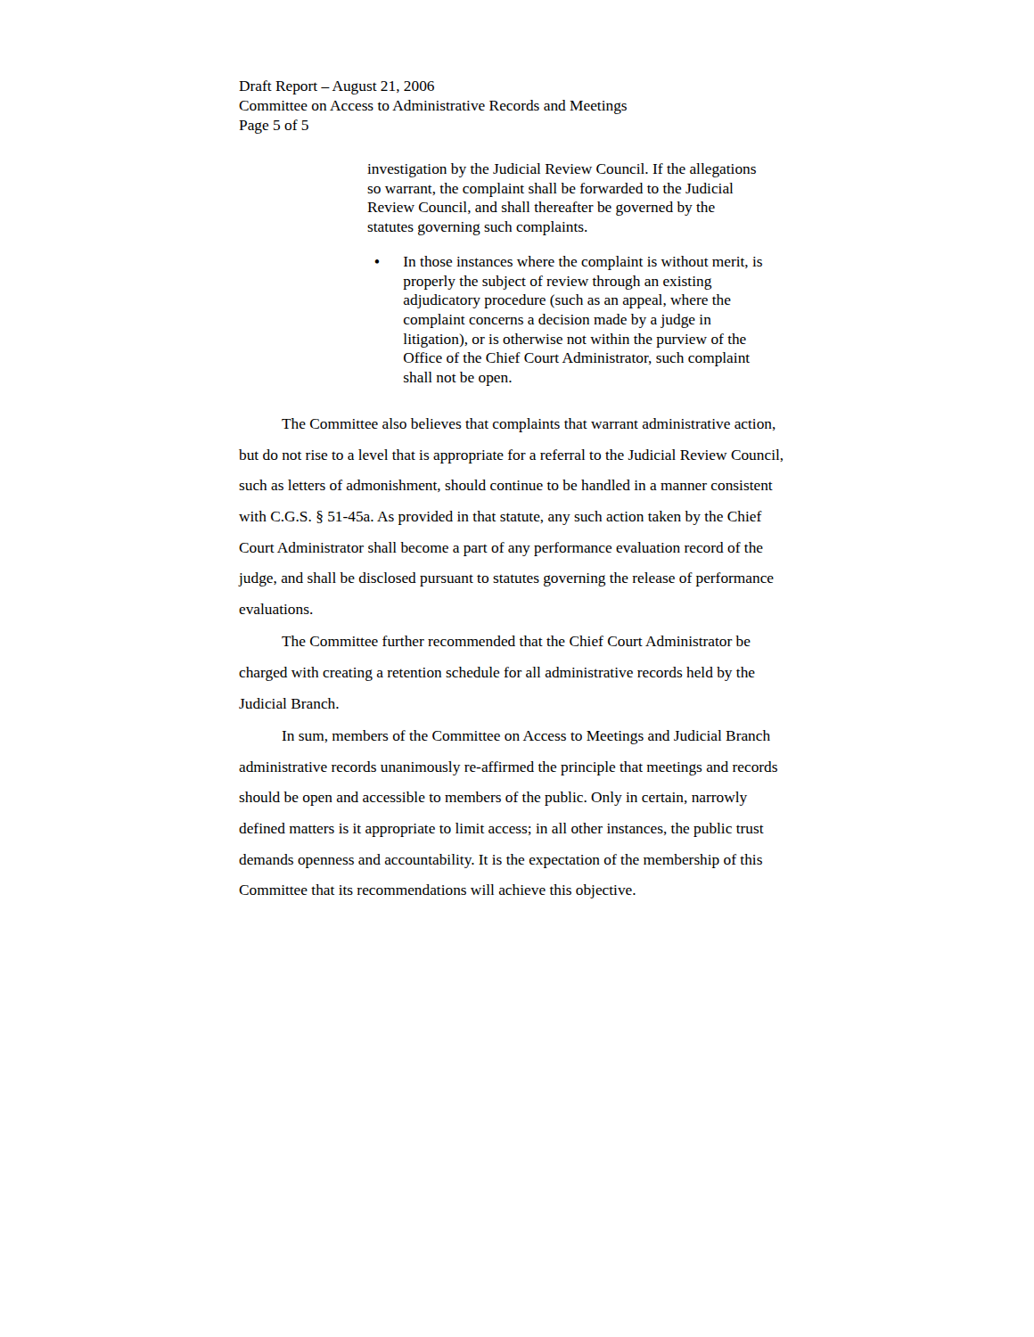Draft Report – August 21, 2006
Committee on Access to Administrative Records and Meetings
Page 5 of 5
investigation by the Judicial Review Council. If the allegations so warrant, the complaint shall be forwarded to the Judicial Review Council, and shall thereafter be governed by the statutes governing such complaints.
In those instances where the complaint is without merit, is properly the subject of review through an existing adjudicatory procedure (such as an appeal, where the complaint concerns a decision made by a judge in litigation), or is otherwise not within the purview of the Office of the Chief Court Administrator, such complaint shall not be open.
The Committee also believes that complaints that warrant administrative action, but do not rise to a level that is appropriate for a referral to the Judicial Review Council, such as letters of admonishment, should continue to be handled in a manner consistent with C.G.S. § 51-45a. As provided in that statute, any such action taken by the Chief Court Administrator shall become a part of any performance evaluation record of the judge, and shall be disclosed pursuant to statutes governing the release of performance evaluations.
The Committee further recommended that the Chief Court Administrator be charged with creating a retention schedule for all administrative records held by the Judicial Branch.
In sum, members of the Committee on Access to Meetings and Judicial Branch administrative records unanimously re-affirmed the principle that meetings and records should be open and accessible to members of the public. Only in certain, narrowly defined matters is it appropriate to limit access; in all other instances, the public trust demands openness and accountability. It is the expectation of the membership of this Committee that its recommendations will achieve this objective.